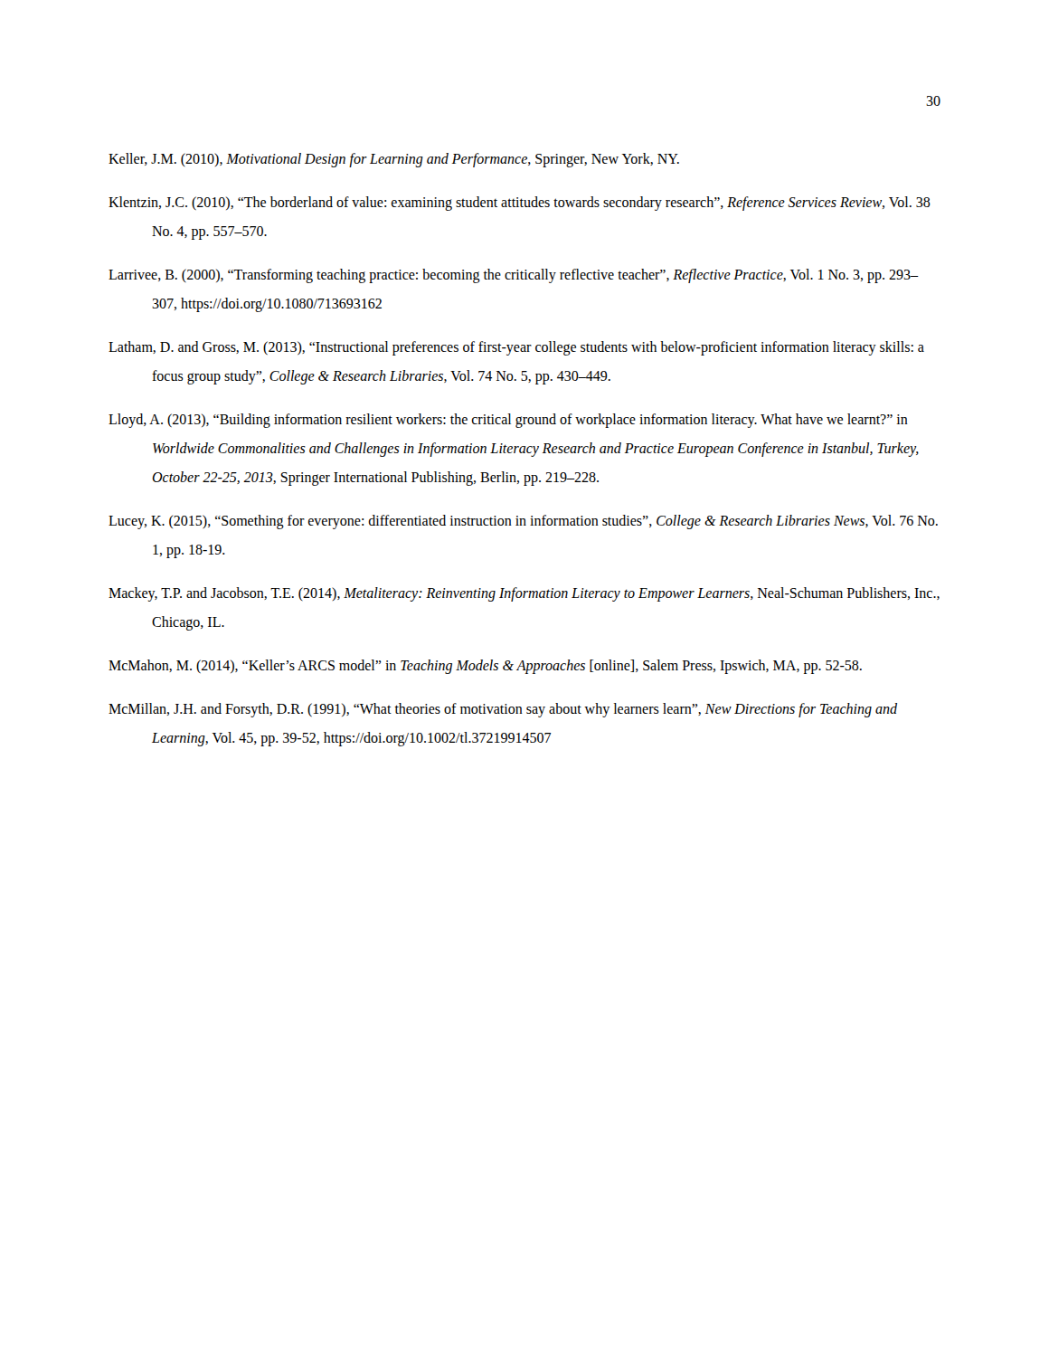30
Keller, J.M. (2010), Motivational Design for Learning and Performance, Springer, New York, NY.
Klentzin, J.C. (2010), “The borderland of value: examining student attitudes towards secondary research”, Reference Services Review, Vol. 38 No. 4, pp. 557–570.
Larrivee, B. (2000), “Transforming teaching practice: becoming the critically reflective teacher”, Reflective Practice, Vol. 1 No. 3, pp. 293–307, https://doi.org/10.1080/713693162
Latham, D. and Gross, M. (2013), “Instructional preferences of first-year college students with below-proficient information literacy skills: a focus group study”, College & Research Libraries, Vol. 74 No. 5, pp. 430–449.
Lloyd, A. (2013), “Building information resilient workers: the critical ground of workplace information literacy. What have we learnt?” in Worldwide Commonalities and Challenges in Information Literacy Research and Practice European Conference in Istanbul, Turkey, October 22-25, 2013, Springer International Publishing, Berlin, pp. 219–228.
Lucey, K. (2015), “Something for everyone: differentiated instruction in information studies”, College & Research Libraries News, Vol. 76 No. 1, pp. 18-19.
Mackey, T.P. and Jacobson, T.E. (2014), Metaliteracy: Reinventing Information Literacy to Empower Learners, Neal-Schuman Publishers, Inc., Chicago, IL.
McMahon, M. (2014), “Keller’s ARCS model” in Teaching Models & Approaches [online], Salem Press, Ipswich, MA, pp. 52-58.
McMillan, J.H. and Forsyth, D.R. (1991), “What theories of motivation say about why learners learn”, New Directions for Teaching and Learning, Vol. 45, pp. 39-52, https://doi.org/10.1002/tl.37219914507